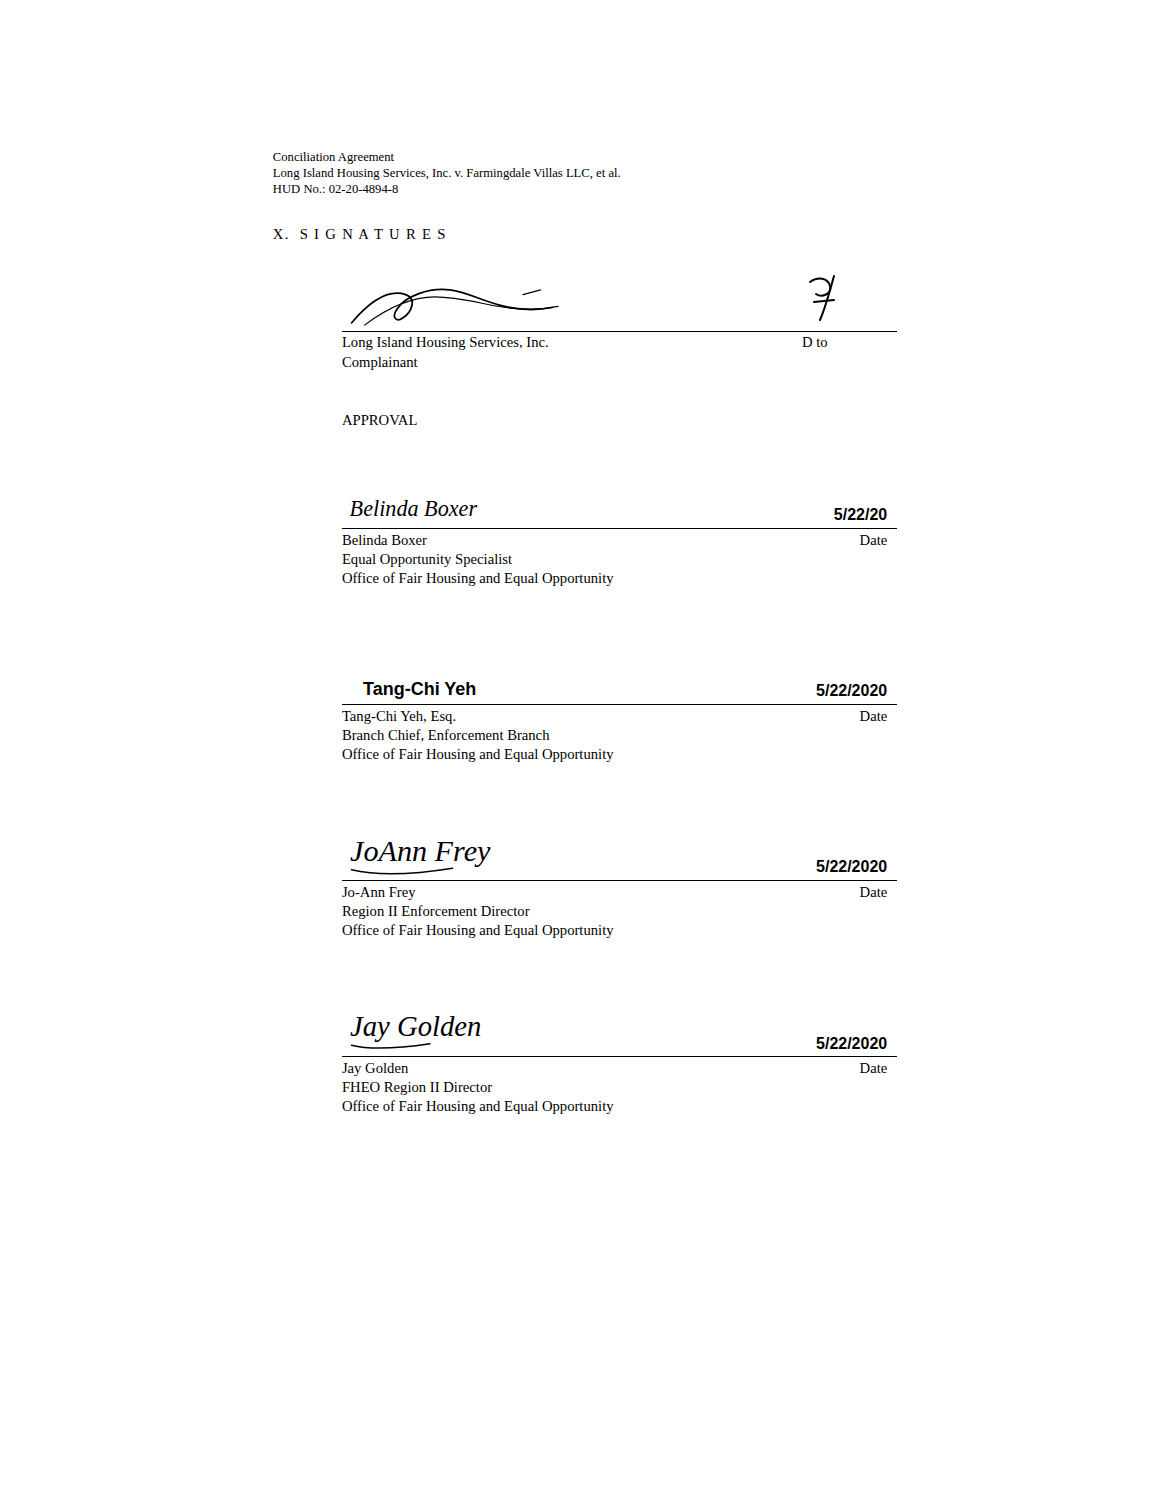Conciliation Agreement
Long Island Housing Services, Inc. v. Farmingdale Villas LLC, et al.
HUD No.: 02-20-4894-8
X. S I G N A T U R E S
Long Island Housing Services, Inc.
Complainant D to
APPROVAL
Belinda Boxer
5/22/20
Belinda Boxer
Equal Opportunity Specialist
Office of Fair Housing and Equal Opportunity Date
Tang-Chi Yeh
5/22/2020
Tang-Chi Yeh, Esq.
Branch Chief, Enforcement Branch
Office of Fair Housing and Equal Opportunity Date
JoAnn Frey
5/22/2020
Jo-Ann Frey
Region II Enforcement Director
Office of Fair Housing and Equal Opportunity Date
Jay Golden
5/22/2020
Jay Golden
FHEO Region II Director
Office of Fair Housing and Equal Opportunity Date